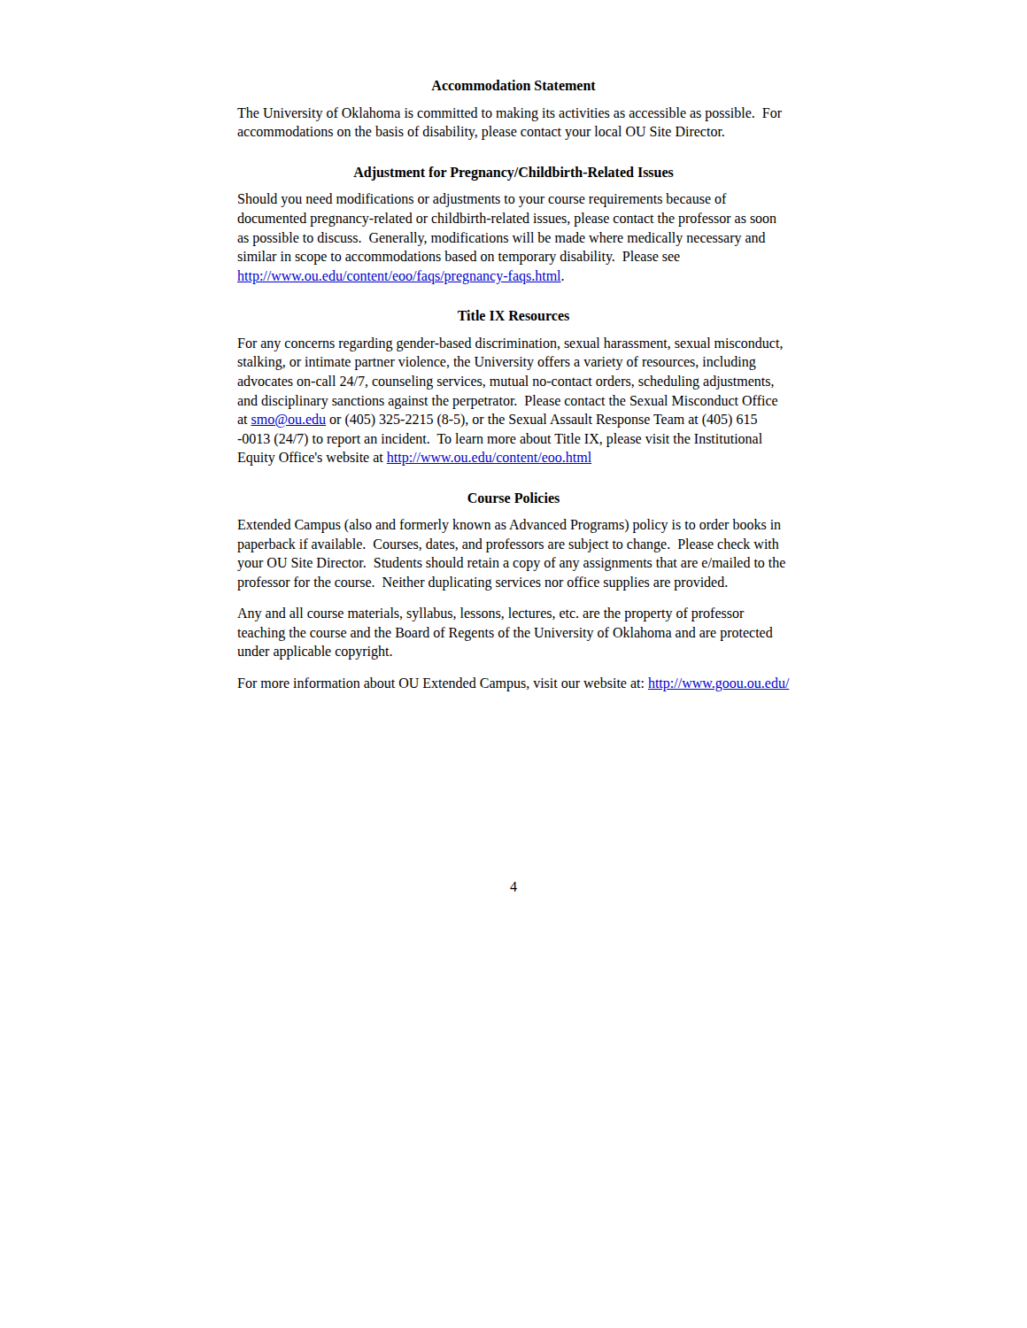Accommodation Statement
The University of Oklahoma is committed to making its activities as accessible as possible. For accommodations on the basis of disability, please contact your local OU Site Director.
Adjustment for Pregnancy/Childbirth-Related Issues
Should you need modifications or adjustments to your course requirements because of documented pregnancy-related or childbirth-related issues, please contact the professor as soon as possible to discuss. Generally, modifications will be made where medically necessary and similar in scope to accommodations based on temporary disability. Please see http://www.ou.edu/content/eoo/faqs/pregnancy-faqs.html.
Title IX Resources
For any concerns regarding gender-based discrimination, sexual harassment, sexual misconduct, stalking, or intimate partner violence, the University offers a variety of resources, including advocates on-call 24/7, counseling services, mutual no-contact orders, scheduling adjustments, and disciplinary sanctions against the perpetrator. Please contact the Sexual Misconduct Office at smo@ou.edu or (405) 325-2215 (8-5), or the Sexual Assault Response Team at (405) 615 -0013 (24/7) to report an incident. To learn more about Title IX, please visit the Institutional Equity Office's website at http://www.ou.edu/content/eoo.html
Course Policies
Extended Campus (also and formerly known as Advanced Programs) policy is to order books in paperback if available. Courses, dates, and professors are subject to change. Please check with your OU Site Director. Students should retain a copy of any assignments that are e/mailed to the professor for the course. Neither duplicating services nor office supplies are provided.
Any and all course materials, syllabus, lessons, lectures, etc. are the property of professor teaching the course and the Board of Regents of the University of Oklahoma and are protected under applicable copyright.
For more information about OU Extended Campus, visit our website at: http://www.goou.ou.edu/
4